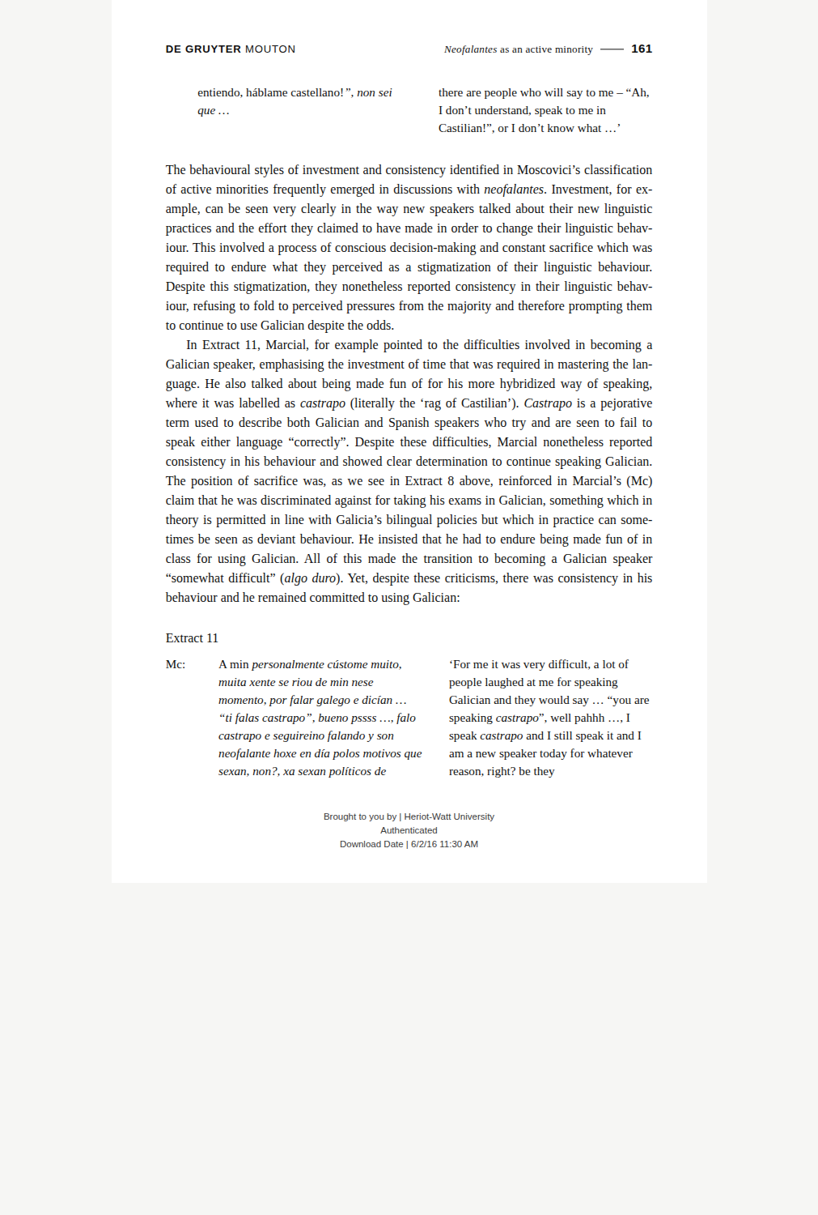DE GRUYTER MOUTON
Neofalantes as an active minority 161
entiendo, háblame castellano!”, non sei que …
there are people who will say to me – “Ah, I don’t understand, speak to me in Castilian!”, or I don’t know what …’
The behavioural styles of investment and consistency identified in Moscovici’s classification of active minorities frequently emerged in discussions with neofalantes. Investment, for example, can be seen very clearly in the way new speakers talked about their new linguistic practices and the effort they claimed to have made in order to change their linguistic behaviour. This involved a process of conscious decision-making and constant sacrifice which was required to endure what they perceived as a stigmatization of their linguistic behaviour. Despite this stigmatization, they nonetheless reported consistency in their linguistic behaviour, refusing to fold to perceived pressures from the majority and therefore prompting them to continue to use Galician despite the odds.
In Extract 11, Marcial, for example pointed to the difficulties involved in becoming a Galician speaker, emphasising the investment of time that was required in mastering the language. He also talked about being made fun of for his more hybridized way of speaking, where it was labelled as castrapo (literally the ‘rag of Castilian’). Castrapo is a pejorative term used to describe both Galician and Spanish speakers who try and are seen to fail to speak either language “correctly”. Despite these difficulties, Marcial nonetheless reported consistency in his behaviour and showed clear determination to continue speaking Galician. The position of sacrifice was, as we see in Extract 8 above, reinforced in Marcial’s (Mc) claim that he was discriminated against for taking his exams in Galician, something which in theory is permitted in line with Galicia’s bilingual policies but which in practice can sometimes be seen as deviant behaviour. He insisted that he had to endure being made fun of in class for using Galician. All of this made the transition to becoming a Galician speaker “somewhat difficult” (algo duro). Yet, despite these criticisms, there was consistency in his behaviour and he remained committed to using Galician:
Extract 11
Mc:
A min personalmente cústome muito, muita xente se riou de min nese momento, por falar galego e dicían … “ti falas castrapo”, bueno pssss …, falo castrapo e seguireino falando y son neofalante hoxe en día polos motivos que sexan, non?, xa sexan políticos de
‘For me it was very difficult, a lot of people laughed at me for speaking Galician and they would say … “you are speaking castrapo”, well pahhh …, I speak castrapo and I still speak it and I am a new speaker today for whatever reason, right? be they
Brought to you by | Heriot-Watt University
Authenticated
Download Date | 6/2/16 11:30 AM